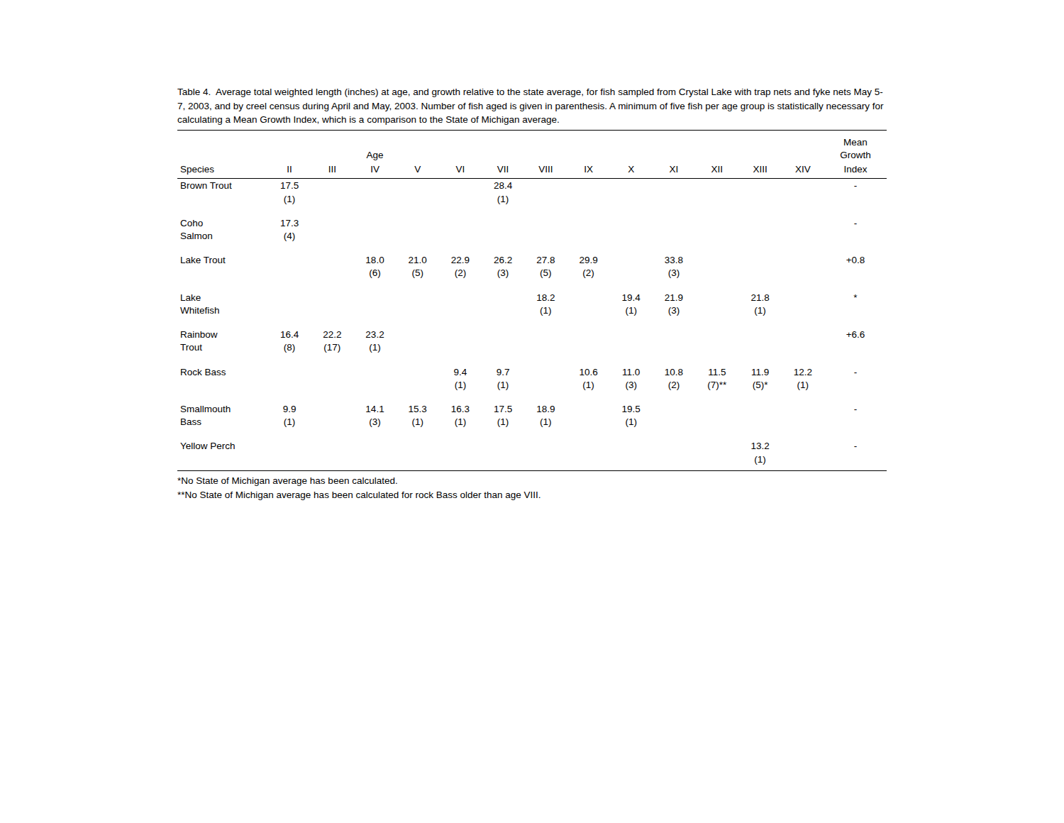Table 4. Average total weighted length (inches) at age, and growth relative to the state average, for fish sampled from Crystal Lake with trap nets and fyke nets May 5-7, 2003, and by creel census during April and May, 2003. Number of fish aged is given in parenthesis. A minimum of five fish per age group is statistically necessary for calculating a Mean Growth Index, which is a comparison to the State of Michigan average.
| | | | Age | | | | | | | | | | | Mean Growth |
| --- | --- | --- | --- | --- | --- | --- | --- | --- | --- | --- | --- | --- | --- | --- |
| Species | II | III | IV | V | VI | VII | VIII | IX | X | XI | XII | XIII | XIV | Index |
| Brown Trout | 17.5 (1) | | | | | 28.4 (1) | | | | | | | | - |
| Coho Salmon | 17.3 (4) | | | | | | | | | | | | | - |
| Lake Trout | | | 18.0 (6) | 21.0 (5) | 22.9 (2) | 26.2 (3) | 27.8 (5) | 29.9 (2) | | 33.8 (3) | | | | +0.8 |
| Lake Whitefish | | | | | | | 18.2 (1) | | 19.4 (1) | 21.9 (3) | | 21.8 (1) | | * |
| Rainbow Trout | 16.4 (8) | 22.2 (17) | 23.2 (1) | | | | | | | | | | | +6.6 |
| Rock Bass | | | | | 9.4 (1) | 9.7 (1) | | 10.6 (1) | 11.0 (3) | 10.8 (2) | 11.5 (7)** | 11.9 (5)* | 12.2 (1) | - |
| Smallmouth Bass | 9.9 (1) | | 14.1 (3) | 15.3 (1) | 16.3 (1) | 17.5 (1) | 18.9 (1) | | 19.5 (1) | | | | | - |
| Yellow Perch | | | | | | | | | | | | 13.2 (1) | | - |
*No State of Michigan average has been calculated.
**No State of Michigan average has been calculated for rock Bass older than age VIII.